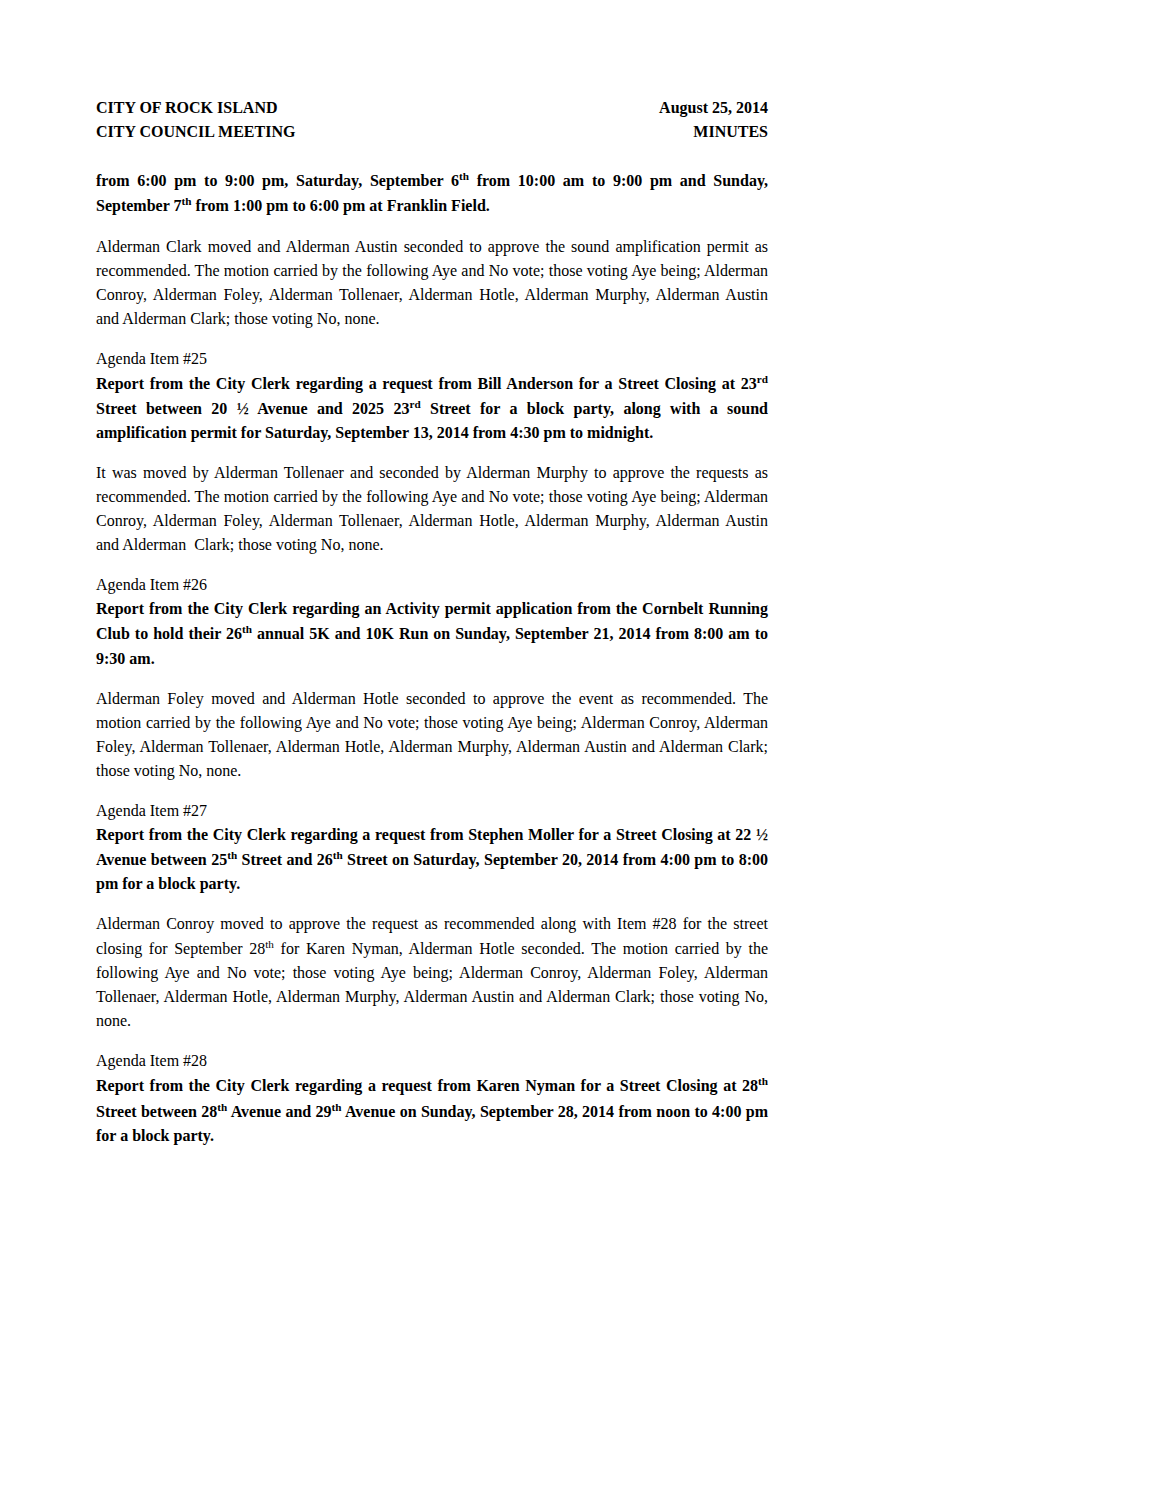CITY OF ROCK ISLAND August 25, 2014
CITY COUNCIL MEETING MINUTES
from 6:00 pm to 9:00 pm, Saturday, September 6th from 10:00 am to 9:00 pm and Sunday, September 7th from 1:00 pm to 6:00 pm at Franklin Field.
Alderman Clark moved and Alderman Austin seconded to approve the sound amplification permit as recommended. The motion carried by the following Aye and No vote; those voting Aye being; Alderman Conroy, Alderman Foley, Alderman Tollenaer, Alderman Hotle, Alderman Murphy, Alderman Austin and Alderman Clark; those voting No, none.
Agenda Item #25
Report from the City Clerk regarding a request from Bill Anderson for a Street Closing at 23rd Street between 20 ½ Avenue and 2025 23rd Street for a block party, along with a sound amplification permit for Saturday, September 13, 2014 from 4:30 pm to midnight.
It was moved by Alderman Tollenaer and seconded by Alderman Murphy to approve the requests as recommended. The motion carried by the following Aye and No vote; those voting Aye being; Alderman Conroy, Alderman Foley, Alderman Tollenaer, Alderman Hotle, Alderman Murphy, Alderman Austin and Alderman Clark; those voting No, none.
Agenda Item #26
Report from the City Clerk regarding an Activity permit application from the Cornbelt Running Club to hold their 26th annual 5K and 10K Run on Sunday, September 21, 2014 from 8:00 am to 9:30 am.
Alderman Foley moved and Alderman Hotle seconded to approve the event as recommended. The motion carried by the following Aye and No vote; those voting Aye being; Alderman Conroy, Alderman Foley, Alderman Tollenaer, Alderman Hotle, Alderman Murphy, Alderman Austin and Alderman Clark; those voting No, none.
Agenda Item #27
Report from the City Clerk regarding a request from Stephen Moller for a Street Closing at 22 ½ Avenue between 25th Street and 26th Street on Saturday, September 20, 2014 from 4:00 pm to 8:00 pm for a block party.
Alderman Conroy moved to approve the request as recommended along with Item #28 for the street closing for September 28th for Karen Nyman, Alderman Hotle seconded. The motion carried by the following Aye and No vote; those voting Aye being; Alderman Conroy, Alderman Foley, Alderman Tollenaer, Alderman Hotle, Alderman Murphy, Alderman Austin and Alderman Clark; those voting No, none.
Agenda Item #28
Report from the City Clerk regarding a request from Karen Nyman for a Street Closing at 28th Street between 28th Avenue and 29th Avenue on Sunday, September 28, 2014 from noon to 4:00 pm for a block party.